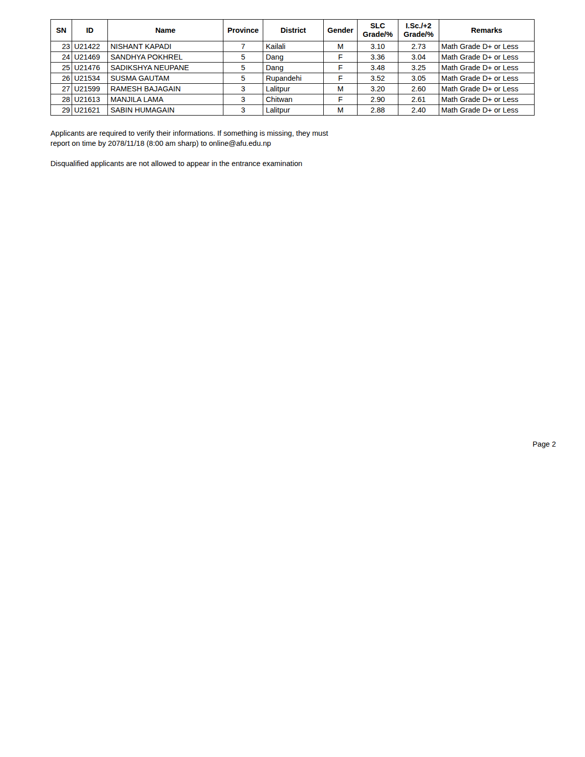| SN | ID | Name | Province | District | Gender | SLC Grade/% | I.Sc./+2 Grade/% | Remarks |
| --- | --- | --- | --- | --- | --- | --- | --- | --- |
| 23 | U21422 | NISHANT KAPADI | 7 | Kailali | M | 3.10 | 2.73 | Math Grade D+ or Less |
| 24 | U21469 | SANDHYA POKHREL | 5 | Dang | F | 3.36 | 3.04 | Math Grade D+ or Less |
| 25 | U21476 | SADIKSHYA NEUPANE | 5 | Dang | F | 3.48 | 3.25 | Math Grade D+ or Less |
| 26 | U21534 | SUSMA GAUTAM | 5 | Rupandehi | F | 3.52 | 3.05 | Math Grade D+ or Less |
| 27 | U21599 | RAMESH BAJAGAIN | 3 | Lalitpur | M | 3.20 | 2.60 | Math Grade D+ or Less |
| 28 | U21613 | MANJILA LAMA | 3 | Chitwan | F | 2.90 | 2.61 | Math Grade D+ or Less |
| 29 | U21621 | SABIN HUMAGAIN | 3 | Lalitpur | M | 2.88 | 2.40 | Math Grade D+ or Less |
Applicants are required to verify their informations. If something is missing, they must
report on time by 2078/11/18 (8:00 am sharp) to online@afu.edu.np
Disqualified applicants are not allowed to appear in the entrance examination
Page 2